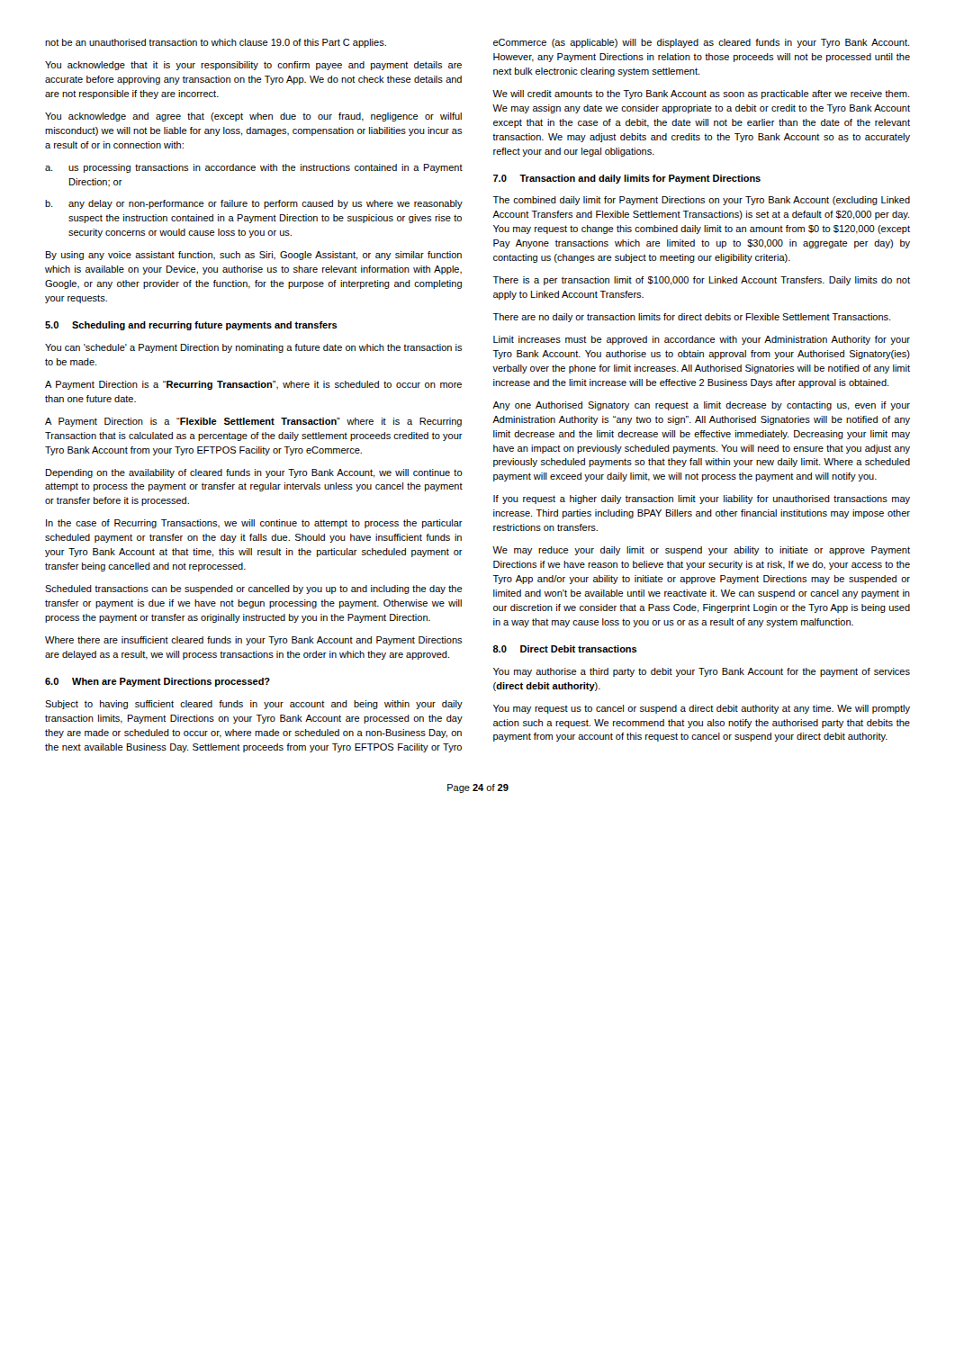not be an unauthorised transaction to which clause 19.0 of this Part C applies.
You acknowledge that it is your responsibility to confirm payee and payment details are accurate before approving any transaction on the Tyro App. We do not check these details and are not responsible if they are incorrect.
You acknowledge and agree that (except when due to our fraud, negligence or wilful misconduct) we will not be liable for any loss, damages, compensation or liabilities you incur as a result of or in connection with:
a. us processing transactions in accordance with the instructions contained in a Payment Direction; or
b. any delay or non-performance or failure to perform caused by us where we reasonably suspect the instruction contained in a Payment Direction to be suspicious or gives rise to security concerns or would cause loss to you or us.
By using any voice assistant function, such as Siri, Google Assistant, or any similar function which is available on your Device, you authorise us to share relevant information with Apple, Google, or any other provider of the function, for the purpose of interpreting and completing your requests.
5.0 Scheduling and recurring future payments and transfers
You can 'schedule' a Payment Direction by nominating a future date on which the transaction is to be made.
A Payment Direction is a “Recurring Transaction”, where it is scheduled to occur on more than one future date.
A Payment Direction is a “Flexible Settlement Transaction” where it is a Recurring Transaction that is calculated as a percentage of the daily settlement proceeds credited to your Tyro Bank Account from your Tyro EFTPOS Facility or Tyro eCommerce.
Depending on the availability of cleared funds in your Tyro Bank Account, we will continue to attempt to process the payment or transfer at regular intervals unless you cancel the payment or transfer before it is processed.
In the case of Recurring Transactions, we will continue to attempt to process the particular scheduled payment or transfer on the day it falls due. Should you have insufficient funds in your Tyro Bank Account at that time, this will result in the particular scheduled payment or transfer being cancelled and not reprocessed.
Scheduled transactions can be suspended or cancelled by you up to and including the day the transfer or payment is due if we have not begun processing the payment. Otherwise we will process the payment or transfer as originally instructed by you in the Payment Direction.
Where there are insufficient cleared funds in your Tyro Bank Account and Payment Directions are delayed as a result, we will process transactions in the order in which they are approved.
6.0 When are Payment Directions processed?
Subject to having sufficient cleared funds in your account and being within your daily transaction limits, Payment Directions on your Tyro Bank Account are processed on the day they are made or scheduled to occur or, where made or scheduled on a non-Business Day, on the next available Business Day. Settlement proceeds from your Tyro EFTPOS Facility or Tyro eCommerce (as applicable) will be displayed as cleared funds in your Tyro Bank Account. However, any Payment Directions in relation to those proceeds will not be processed until the next bulk electronic clearing system settlement.
We will credit amounts to the Tyro Bank Account as soon as practicable after we receive them. We may assign any date we consider appropriate to a debit or credit to the Tyro Bank Account except that in the case of a debit, the date will not be earlier than the date of the relevant transaction. We may adjust debits and credits to the Tyro Bank Account so as to accurately reflect your and our legal obligations.
7.0 Transaction and daily limits for Payment Directions
The combined daily limit for Payment Directions on your Tyro Bank Account (excluding Linked Account Transfers and Flexible Settlement Transactions) is set at a default of $20,000 per day. You may request to change this combined daily limit to an amount from $0 to $120,000 (except Pay Anyone transactions which are limited to up to $30,000 in aggregate per day) by contacting us (changes are subject to meeting our eligibility criteria).
There is a per transaction limit of $100,000 for Linked Account Transfers. Daily limits do not apply to Linked Account Transfers.
There are no daily or transaction limits for direct debits or Flexible Settlement Transactions.
Limit increases must be approved in accordance with your Administration Authority for your Tyro Bank Account. You authorise us to obtain approval from your Authorised Signatory(ies) verbally over the phone for limit increases. All Authorised Signatories will be notified of any limit increase and the limit increase will be effective 2 Business Days after approval is obtained.
Any one Authorised Signatory can request a limit decrease by contacting us, even if your Administration Authority is “any two to sign”. All Authorised Signatories will be notified of any limit decrease and the limit decrease will be effective immediately. Decreasing your limit may have an impact on previously scheduled payments. You will need to ensure that you adjust any previously scheduled payments so that they fall within your new daily limit. Where a scheduled payment will exceed your daily limit, we will not process the payment and will notify you.
If you request a higher daily transaction limit your liability for unauthorised transactions may increase. Third parties including BPAY Billers and other financial institutions may impose other restrictions on transfers.
We may reduce your daily limit or suspend your ability to initiate or approve Payment Directions if we have reason to believe that your security is at risk, If we do, your access to the Tyro App and/or your ability to initiate or approve Payment Directions may be suspended or limited and won't be available until we reactivate it. We can suspend or cancel any payment in our discretion if we consider that a Pass Code, Fingerprint Login or the Tyro App is being used in a way that may cause loss to you or us or as a result of any system malfunction.
8.0 Direct Debit transactions
You may authorise a third party to debit your Tyro Bank Account for the payment of services (direct debit authority).
You may request us to cancel or suspend a direct debit authority at any time. We will promptly action such a request. We recommend that you also notify the authorised party that debits the payment from your account of this request to cancel or suspend your direct debit authority.
Page 24 of 29